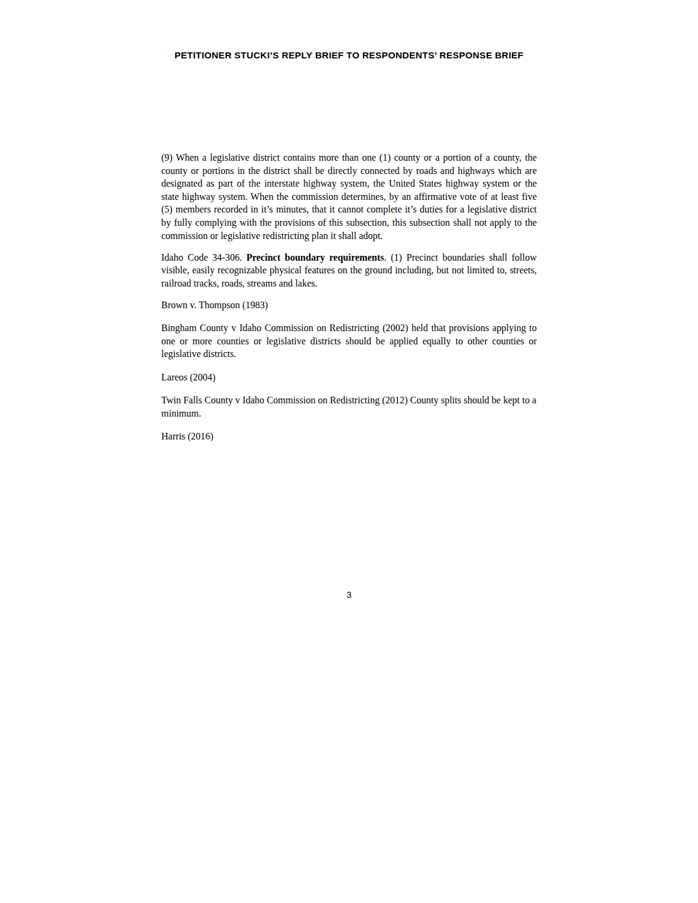PETITIONER STUCKI’S REPLY BRIEF TO RESPONDENTS’ RESPONSE BRIEF
(9) When a legislative district contains more than one (1) county or a portion of a county, the county or portions in the district shall be directly connected by roads and highways which are designated as part of the interstate highway system, the United States highway system or the state highway system. When the commission determines, by an affirmative vote of at least five (5) members recorded in it’s minutes, that it cannot complete it’s duties for a legislative district by fully complying with the provisions of this subsection, this subsection shall not apply to the commission or legislative redistricting plan it shall adopt.
Idaho Code 34-306. Precinct boundary requirements. (1) Precinct boundaries shall follow visible, easily recognizable physical features on the ground including, but not limited to, streets, railroad tracks, roads, streams and lakes.
Brown v. Thompson (1983)
Bingham County v Idaho Commission on Redistricting (2002) held that provisions applying to one or more counties or legislative districts should be applied equally to other counties or legislative districts.
Lareos (2004)
Twin Falls County v Idaho Commission on Redistricting (2012) County splits should be kept to a minimum.
Harris (2016)
3